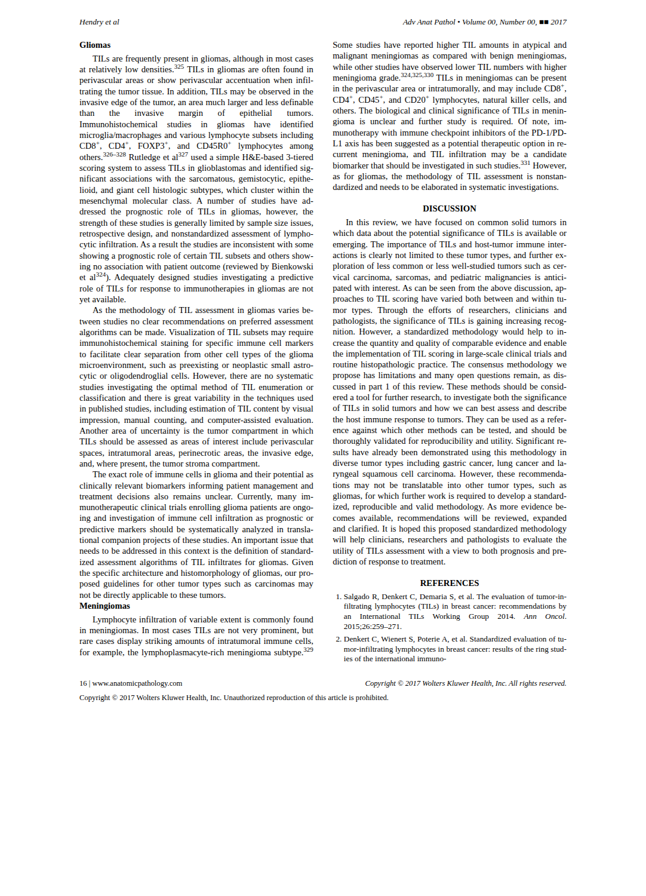Hendry et al Adv Anat Pathol • Volume 00, Number 00, ■■ 2017
Gliomas
TILs are frequently present in gliomas, although in most cases at relatively low densities.325 TILs in gliomas are often found in perivascular areas or show perivascular accentuation when infiltrating the tumor tissue. In addition, TILs may be observed in the invasive edge of the tumor, an area much larger and less definable than the invasive margin of epithelial tumors. Immunohistochemical studies in gliomas have identified microglia/macrophages and various lymphocyte subsets including CD8+, CD4+, FOXP3+, and CD45R0+ lymphocytes among others.326–328 Rutledge et al327 used a simple H&E-based 3-tiered scoring system to assess TILs in glioblastomas and identified significant associations with the sarcomatous, gemistocytic, epithelioid, and giant cell histologic subtypes, which cluster within the mesenchymal molecular class. A number of studies have addressed the prognostic role of TILs in gliomas, however, the strength of these studies is generally limited by sample size issues, retrospective design, and nonstandardized assessment of lymphocytic infiltration. As a result the studies are inconsistent with some showing a prognostic role of certain TIL subsets and others showing no association with patient outcome (reviewed by Bienkowski et al324). Adequately designed studies investigating a predictive role of TILs for response to immunotherapies in gliomas are not yet available.
As the methodology of TIL assessment in gliomas varies between studies no clear recommendations on preferred assessment algorithms can be made. Visualization of TIL subsets may require immunohistochemical staining for specific immune cell markers to facilitate clear separation from other cell types of the glioma microenvironment, such as preexisting or neoplastic small astrocytic or oligodendroglial cells. However, there are no systematic studies investigating the optimal method of TIL enumeration or classification and there is great variability in the techniques used in published studies, including estimation of TIL content by visual impression, manual counting, and computer-assisted evaluation. Another area of uncertainty is the tumor compartment in which TILs should be assessed as areas of interest include perivascular spaces, intratumoral areas, perinecrotic areas, the invasive edge, and, where present, the tumor stroma compartment.
The exact role of immune cells in glioma and their potential as clinically relevant biomarkers informing patient management and treatment decisions also remains unclear. Currently, many immunotherapeutic clinical trials enrolling glioma patients are ongoing and investigation of immune cell infiltration as prognostic or predictive markers should be systematically analyzed in translational companion projects of these studies. An important issue that needs to be addressed in this context is the definition of standardized assessment algorithms of TIL infiltrates for gliomas. Given the specific architecture and histomorphology of gliomas, our proposed guidelines for other tumor types such as carcinomas may not be directly applicable to these tumors.
Meningiomas
Lymphocyte infiltration of variable extent is commonly found in meningiomas. In most cases TILs are not very prominent, but rare cases display striking amounts of intratumoral immune cells, for example, the lymphoplasmacyte-rich meningioma subtype.329 Some studies have reported higher TIL amounts in atypical and malignant meningiomas as compared with benign meningiomas, while other studies have observed lower TIL numbers with higher meningioma grade.324,325,330 TILs in meningiomas can be present in the perivascular area or intratumorally, and may include CD8+, CD4+, CD45+, and CD20+ lymphocytes, natural killer cells, and others. The biological and clinical significance of TILs in meningioma is unclear and further study is required. Of note, immunotherapy with immune checkpoint inhibitors of the PD-1/PD-L1 axis has been suggested as a potential therapeutic option in recurrent meningioma, and TIL infiltration may be a candidate biomarker that should be investigated in such studies.331 However, as for gliomas, the methodology of TIL assessment is nonstandardized and needs to be elaborated in systematic investigations.
DISCUSSION
In this review, we have focused on common solid tumors in which data about the potential significance of TILs is available or emerging. The importance of TILs and host-tumor immune interactions is clearly not limited to these tumor types, and further exploration of less common or less well-studied tumors such as cervical carcinoma, sarcomas, and pediatric malignancies is anticipated with interest. As can be seen from the above discussion, approaches to TIL scoring have varied both between and within tumor types. Through the efforts of researchers, clinicians and pathologists, the significance of TILs is gaining increasing recognition. However, a standardized methodology would help to increase the quantity and quality of comparable evidence and enable the implementation of TIL scoring in large-scale clinical trials and routine histopathologic practice. The consensus methodology we propose has limitations and many open questions remain, as discussed in part 1 of this review. These methods should be considered a tool for further research, to investigate both the significance of TILs in solid tumors and how we can best assess and describe the host immune response to tumors. They can be used as a reference against which other methods can be tested, and should be thoroughly validated for reproducibility and utility. Significant results have already been demonstrated using this methodology in diverse tumor types including gastric cancer, lung cancer and laryngeal squamous cell carcinoma. However, these recommendations may not be translatable into other tumor types, such as gliomas, for which further work is required to develop a standardized, reproducible and valid methodology. As more evidence becomes available, recommendations will be reviewed, expanded and clarified. It is hoped this proposed standardized methodology will help clinicians, researchers and pathologists to evaluate the utility of TILs assessment with a view to both prognosis and prediction of response to treatment.
REFERENCES
Salgado R, Denkert C, Demaria S, et al. The evaluation of tumor-infiltrating lymphocytes (TILs) in breast cancer: recommendations by an International TILs Working Group 2014. Ann Oncol. 2015;26:259–271.
Denkert C, Wienert S, Poterie A, et al. Standardized evaluation of tumor-infiltrating lymphocytes in breast cancer: results of the ring studies of the international immuno-
16 | www.anatomicpathology.com Copyright © 2017 Wolters Kluwer Health, Inc. All rights reserved.
Copyright © 2017 Wolters Kluwer Health, Inc. Unauthorized reproduction of this article is prohibited.